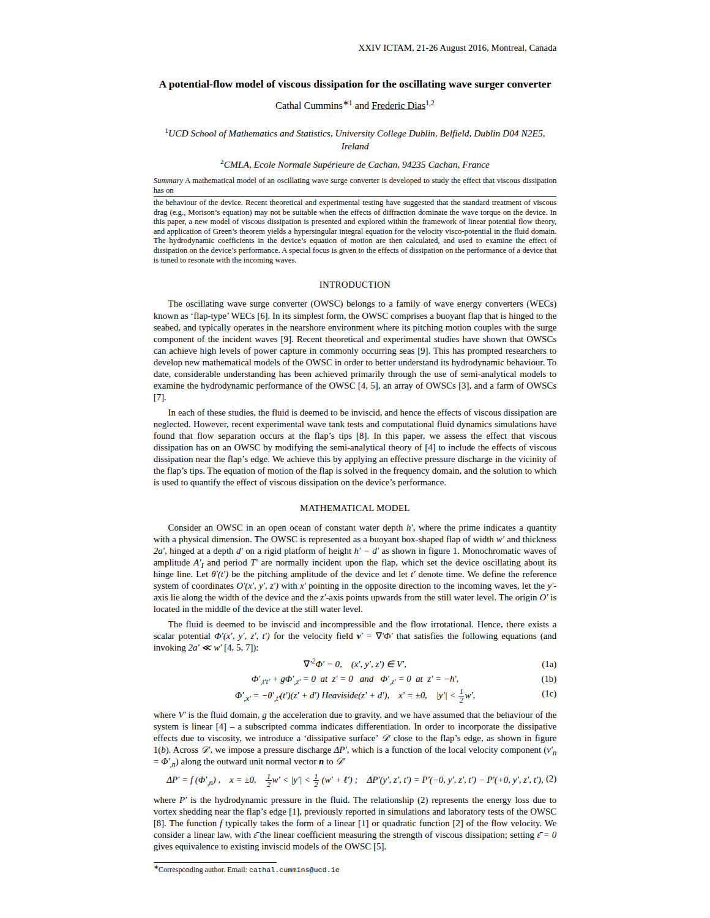XXIV ICTAM, 21-26 August 2016, Montreal, Canada
A potential-flow model of viscous dissipation for the oscillating wave surger converter
Cathal Cummins∗1 and Frederic Dias1,2
1UCD School of Mathematics and Statistics, University College Dublin, Belfield, Dublin D04 N2E5, Ireland
2CMLA, Ecole Normale Supérieure de Cachan, 94235 Cachan, France
Summary A mathematical model of an oscillating wave surge converter is developed to study the effect that viscous dissipation has on
the behaviour of the device. Recent theoretical and experimental testing have suggested that the standard treatment of viscous drag (e.g., Morison’s equation) may not be suitable when the effects of diffraction dominate the wave torque on the device. In this paper, a new model of viscous dissipation is presented and explored within the framework of linear potential flow theory, and application of Green’s theorem yields a hypersingular integral equation for the velocity visco-potential in the fluid domain. The hydrodynamic coefficients in the device’s equation of motion are then calculated, and used to examine the effect of dissipation on the device’s performance. A special focus is given to the effects of dissipation on the performance of a device that is tuned to resonate with the incoming waves.
INTRODUCTION
The oscillating wave surge converter (OWSC) belongs to a family of wave energy converters (WECs) known as ‘flap-type’ WECs [6]. In its simplest form, the OWSC comprises a buoyant flap that is hinged to the seabed, and typically operates in the nearshore environment where its pitching motion couples with the surge component of the incident waves [9]. Recent theoretical and experimental studies have shown that OWSCs can achieve high levels of power capture in commonly occurring seas [9]. This has prompted researchers to develop new mathematical models of the OWSC in order to better understand its hydrodynamic behaviour. To date, considerable understanding has been achieved primarily through the use of semi-analytical models to examine the hydrodynamic performance of the OWSC [4, 5], an array of OWSCs [3], and a farm of OWSCs [7].
In each of these studies, the fluid is deemed to be inviscid, and hence the effects of viscous dissipation are neglected. However, recent experimental wave tank tests and computational fluid dynamics simulations have found that flow separation occurs at the flap’s tips [8]. In this paper, we assess the effect that viscous dissipation has on an OWSC by modifying the semi-analytical theory of [4] to include the effects of viscous dissipation near the flap’s edge. We achieve this by applying an effective pressure discharge in the vicinity of the flap’s tips. The equation of motion of the flap is solved in the frequency domain, and the solution to which is used to quantify the effect of viscous dissipation on the device’s performance.
MATHEMATICAL MODEL
Consider an OWSC in an open ocean of constant water depth h′, where the prime indicates a quantity with a physical dimension. The OWSC is represented as a buoyant box-shaped flap of width w′ and thickness 2a′, hinged at a depth d′ on a rigid platform of height h′ − d′ as shown in figure 1. Monochromatic waves of amplitude A′I and period T′ are normally incident upon the flap, which set the device oscillating about its hinge line. Let θ′(t′) be the pitching amplitude of the device and let t′ denote time. We define the reference system of coordinates O′(x′, y′, z′) with x′ pointing in the opposite direction to the incoming waves, let the y′-axis lie along the width of the device and the z′-axis points upwards from the still water level. The origin O′ is located in the middle of the device at the still water level.
The fluid is deemed to be inviscid and incompressible and the flow irrotational. Hence, there exists a scalar potential Φ′(x′, y′, z′, t′) for the velocity field v′ = ∇′Φ′ that satisfies the following equations (and invoking 2a′ ≪ w′ [4, 5, 7]):
∇′2Φ′ = 0, (x′, y′, z′) ∈ V′, (1a)
Φ′,t′t′ + gΦ′,z′ = 0 at z′ = 0 and Φ′,z′ = 0 at z′ = −h′, (1b)
Φ′,x′ = −θ′,t′(t′)(z′ + d′) Heaviside(z′ + d′), x′ = ±0, |y′| < 12w′, (1c)
where V′ is the fluid domain, g the acceleration due to gravity, and we have assumed that the behaviour of the system is linear [4] – a subscripted comma indicates differentiation. In order to incorporate the dissipative effects due to viscosity, we introduce a ‘dissipative surface’ 𝒟′ close to the flap’s edge, as shown in figure 1(b). Across 𝒟′, we impose a pressure discharge ΔP′, which is a function of the local velocity component (v′n = Φ′,n) along the outward unit normal vector n to 𝒟′
ΔP′ = f (Φ′,n) , x = ±0, 12w′ < |y′| < 12 (w′ + ℓ′) ; ΔP′(y′, z′, t′) = P′(−0, y′, z′, t′) − P′(+0, y′, z′, t′), (2)
where P′ is the hydrodynamic pressure in the fluid. The relationship (2) represents the energy loss due to vortex shedding near the flap’s edge [1], previously reported in simulations and laboratory tests of the OWSC [8]. The function f typically takes the form of a linear [1] or quadratic function [2] of the flow velocity. We consider a linear law, with ε̄ the linear coefficient measuring the strength of viscous dissipation; setting ε̄ = 0 gives equivalence to existing inviscid models of the OWSC [5].
∗Corresponding author. Email: cathal.cummins@ucd.ie